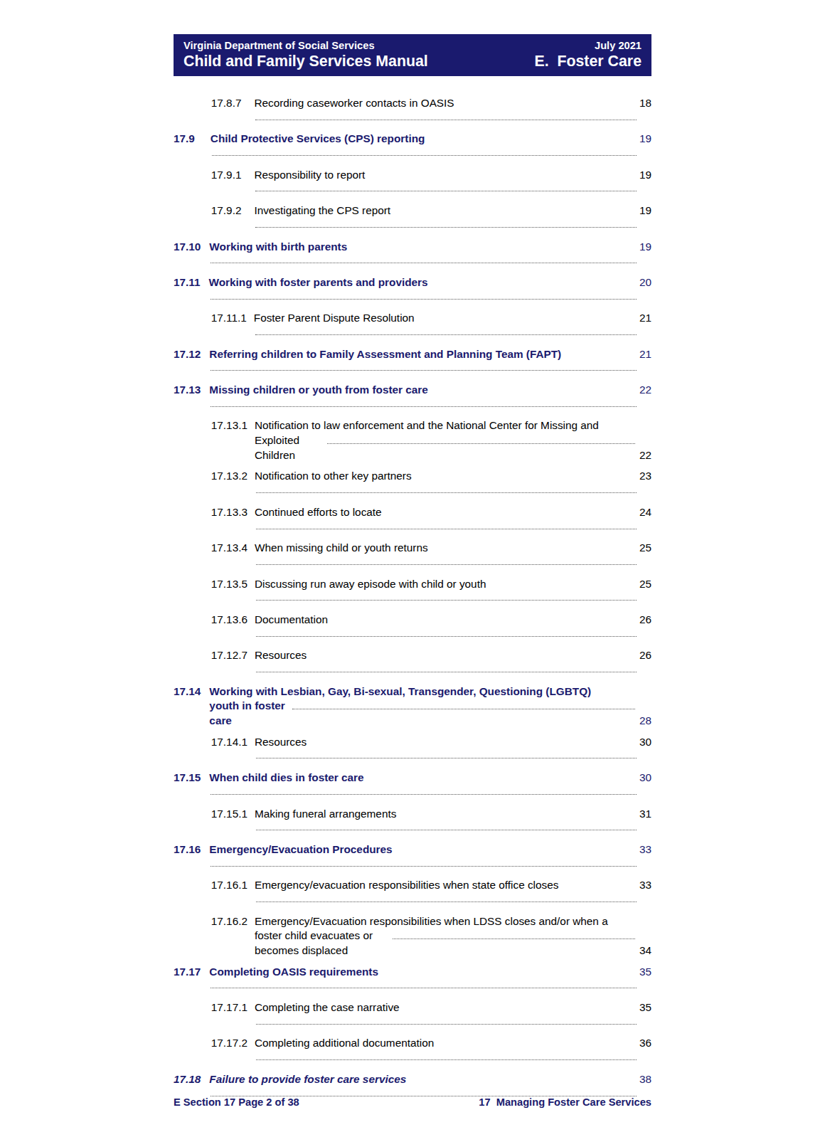Virginia Department of Social Services July 2021
Child and Family Services Manual E. Foster Care
17.8.7 Recording caseworker contacts in OASIS 18
17.9 Child Protective Services (CPS) reporting 19
17.9.1 Responsibility to report 19
17.9.2 Investigating the CPS report 19
17.10 Working with birth parents 19
17.11 Working with foster parents and providers 20
17.11.1 Foster Parent Dispute Resolution 21
17.12 Referring children to Family Assessment and Planning Team (FAPT) 21
17.13 Missing children or youth from foster care 22
17.13.1 Notification to law enforcement and the National Center for Missing and Exploited Children 22
17.13.2 Notification to other key partners 23
17.13.3 Continued efforts to locate 24
17.13.4 When missing child or youth returns 25
17.13.5 Discussing run away episode with child or youth 25
17.13.6 Documentation 26
17.12.7 Resources 26
17.14 Working with Lesbian, Gay, Bi-sexual, Transgender, Questioning (LGBTQ) youth in foster care 28
17.14.1 Resources 30
17.15 When child dies in foster care 30
17.15.1 Making funeral arrangements 31
17.16 Emergency/Evacuation Procedures 33
17.16.1 Emergency/evacuation responsibilities when state office closes 33
17.16.2 Emergency/Evacuation responsibilities when LDSS closes and/or when a foster child evacuates or becomes displaced 34
17.17 Completing OASIS requirements 35
17.17.1 Completing the case narrative 35
17.17.2 Completing additional documentation 36
17.18 Failure to provide foster care services 38
E Section 17 Page 2 of 38 17 Managing Foster Care Services